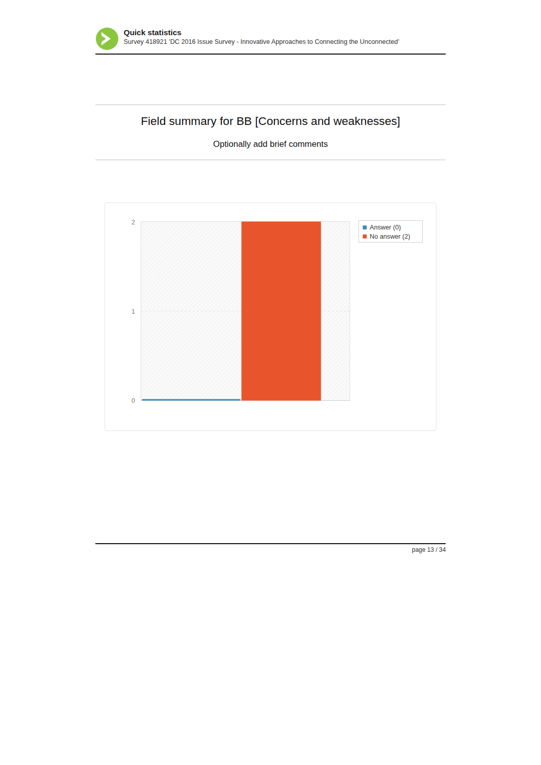Quick statistics
Survey 418921 'DC 2016 Issue Survey - Innovative Approaches to Connecting the Unconnected'
Field summary for BB [Concerns and weaknesses]
Optionally add brief comments
2 1 0 Answer (0) No answer (2)
page 13 / 34